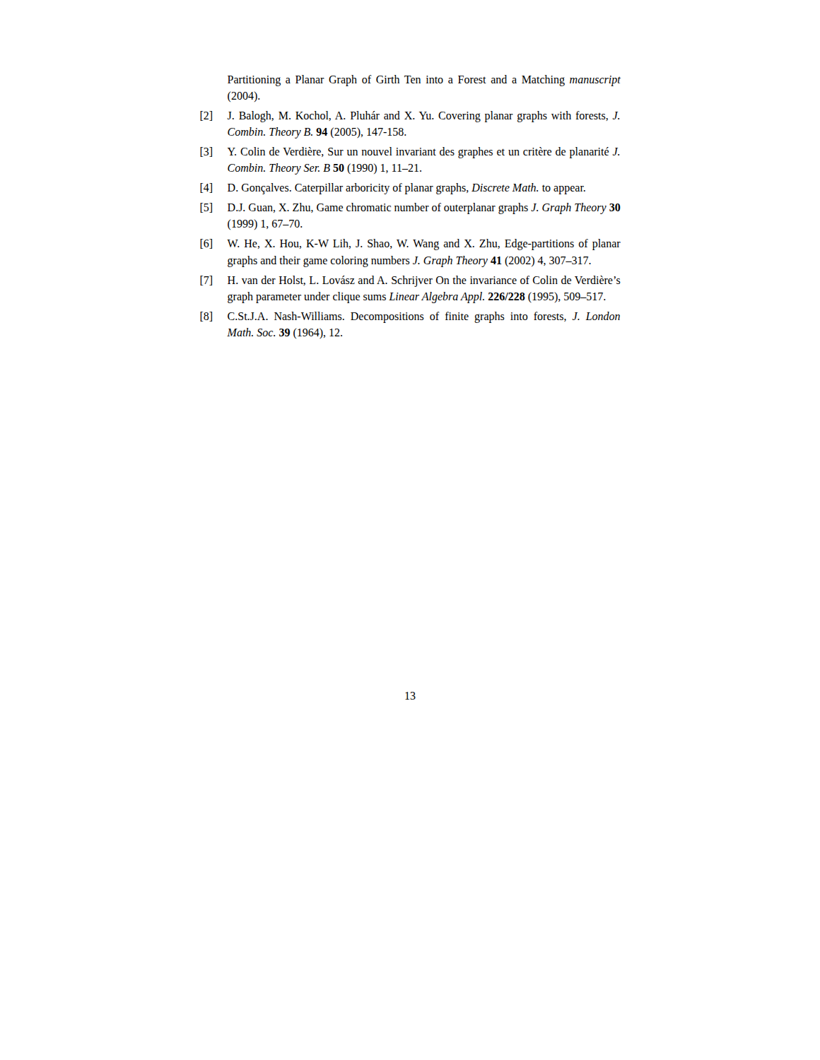Partitioning a Planar Graph of Girth Ten into a Forest and a Matching manuscript (2004).
[2] J. Balogh, M. Kochol, A. Pluhár and X. Yu. Covering planar graphs with forests, J. Combin. Theory B. 94 (2005), 147-158.
[3] Y. Colin de Verdière, Sur un nouvel invariant des graphes et un critère de planarité J. Combin. Theory Ser. B 50 (1990) 1, 11–21.
[4] D. Gonçalves. Caterpillar arboricity of planar graphs, Discrete Math. to appear.
[5] D.J. Guan, X. Zhu, Game chromatic number of outerplanar graphs J. Graph Theory 30 (1999) 1, 67–70.
[6] W. He, X. Hou, K-W Lih, J. Shao, W. Wang and X. Zhu, Edge-partitions of planar graphs and their game coloring numbers J. Graph Theory 41 (2002) 4, 307–317.
[7] H. van der Holst, L. Lovász and A. Schrijver On the invariance of Colin de Verdière’s graph parameter under clique sums Linear Algebra Appl. 226/228 (1995), 509–517.
[8] C.St.J.A. Nash-Williams. Decompositions of finite graphs into forests, J. London Math. Soc. 39 (1964), 12.
13